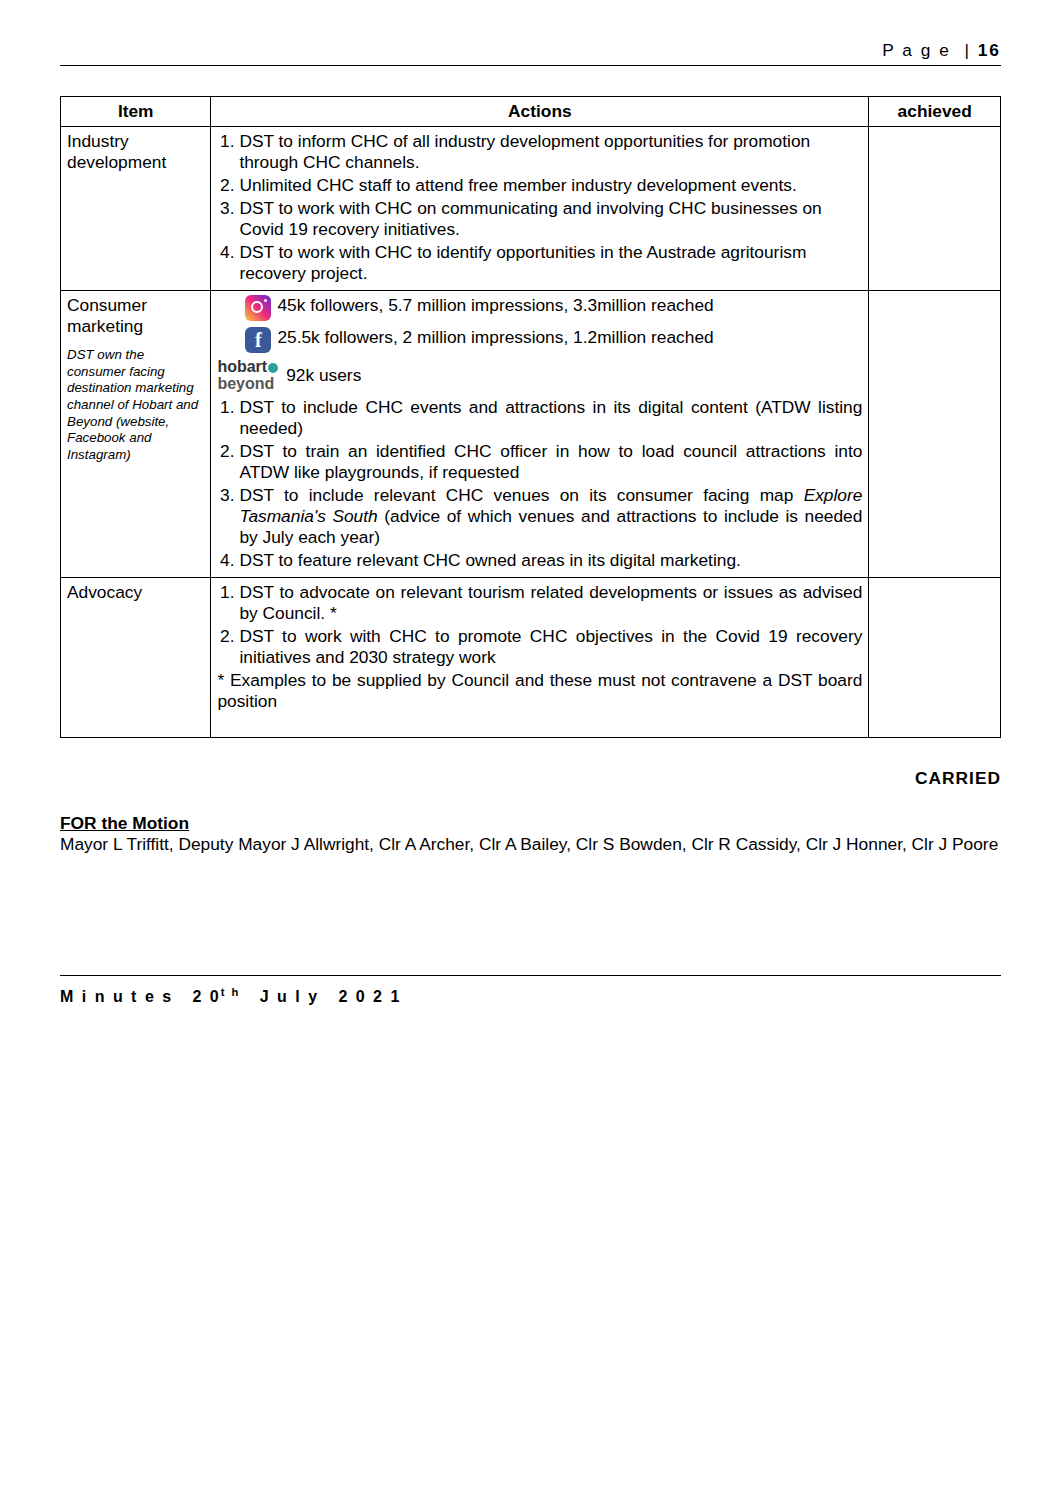P a g e | 16
| Item | Actions | achieved |
| --- | --- | --- |
| Industry development | DST to inform CHC of all industry development opportunities for promotion through CHC channels. Unlimited CHC staff to attend free member industry development events. DST to work with CHC on communicating and involving CHC businesses on Covid 19 recovery initiatives. DST to work with CHC to identify opportunities in the Austrade agritourism recovery project. | |
| Consumer marketing DST own the consumer facing destination marketing channel of Hobart and Beyond (website, Facebook and Instagram) | 45k followers, 5.7 million impressions, 3.3million reached 25.5k followers, 2 million impressions, 1.2million reached hobart beyond 92k users DST to include CHC events and attractions in its digital content (ATDW listing needed) DST to train an identified CHC officer in how to load council attractions into ATDW like playgrounds, if requested DST to include relevant CHC venues on its consumer facing map Explore Tasmania's South (advice of which venues and attractions to include is needed by July each year) DST to feature relevant CHC owned areas in its digital marketing. | |
| Advocacy | DST to advocate on relevant tourism related developments or issues as advised by Council. * DST to work with CHC to promote CHC objectives in the Covid 19 recovery initiatives and 2030 strategy work * Examples to be supplied by Council and these must not contravene a DST board position | |
CARRIED
FOR the Motion
Mayor L Triffitt, Deputy Mayor J Allwright, Clr A Archer, Clr A Bailey, Clr S Bowden, Clr R Cassidy, Clr J Honner, Clr J Poore
M i n u t e s 2 0t h J u l y 2 0 2 1